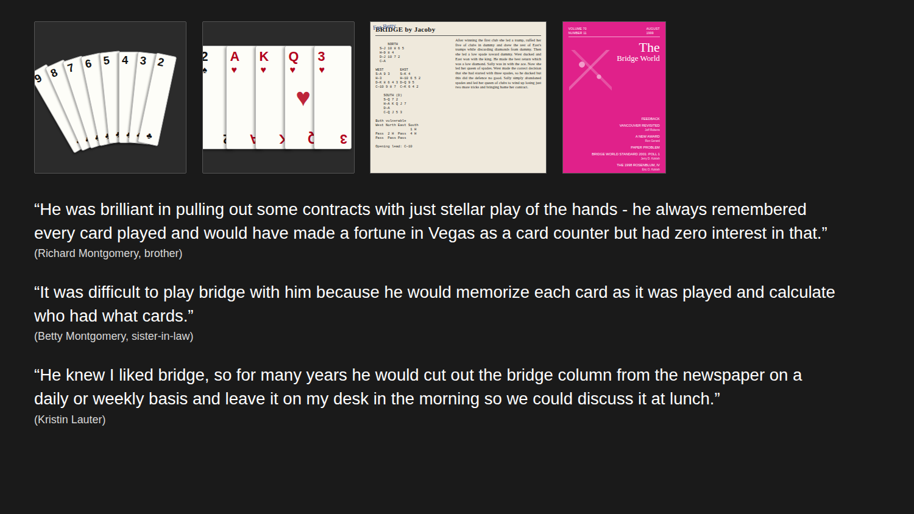9♣
8♣
7♣
6♣
5♣
4♣
3♣
2♣
2♠2
A♥A
K♥K
Q♥Q
3♥3
For Betty
BRIDGE by Jacoby
NORTH S—J 10 8 6 5 H—9 8 4 D—J 10 7 2 C—A WEST EAST S—A 9 3 S—K 4 H—3 H—10 6 5 2 D—K 8 6 4 3 D—Q 9 5 C—10 9 8 7 C—K 6 4 2 SOUTH (D) S—Q 7 2 H—A K Q J 7 D—A C—Q J 5 3 Both vulnerable West North East South 1 H Pass 2 H Pass 4 H Pass Pass Pass Opening lead: C—10
After winning the first club she led a trump, ruffed her five of clubs in dummy and drew the rest of East's trumps while discarding diamonds from dummy. Then she led a low spade toward dummy. West ducked and East won with the king. He made the best return which was a low diamond. Sally was in with the ace. Now she led her queen of spades. West made the correct decision that she had started with three spades, so he ducked but this did the defence no good. Sally simply abandoned spades and led her queen of clubs to wind up losing just two more tricks and bringing home her contract.
VOLUME 70
NUMBER 11 AUGUST
1999
The Bridge World
FEEDBACK
VANCOUVER REVISITED Jeff Rubens
A NEW AWARD Ron Gerard
PAPER PROBLEM
BRIDGE WORLD STANDARD 2001: POLL 1 Jerry D. Kokish
THE 1998 ROSENBLUM, IV Eric O. Kokish
PLAY HIGH IF YOU LIKE IT Kit Woolsey
THE FOUR-FOUR MYTH Albert H. Morehead
“He was brilliant in pulling out some contracts with just stellar play of the hands - he always remembered every card played and would have made a fortune in Vegas as a card counter but had zero interest in that.”
(Richard Montgomery, brother)
“It was difficult to play bridge with him because he would memorize each card as it was played and calculate who had what cards.”
(Betty Montgomery, sister-in-law)
“He knew I liked bridge, so for many years he would cut out the bridge column from the newspaper on a daily or weekly basis and leave it on my desk in the morning so we could discuss it at lunch.”
(Kristin Lauter)